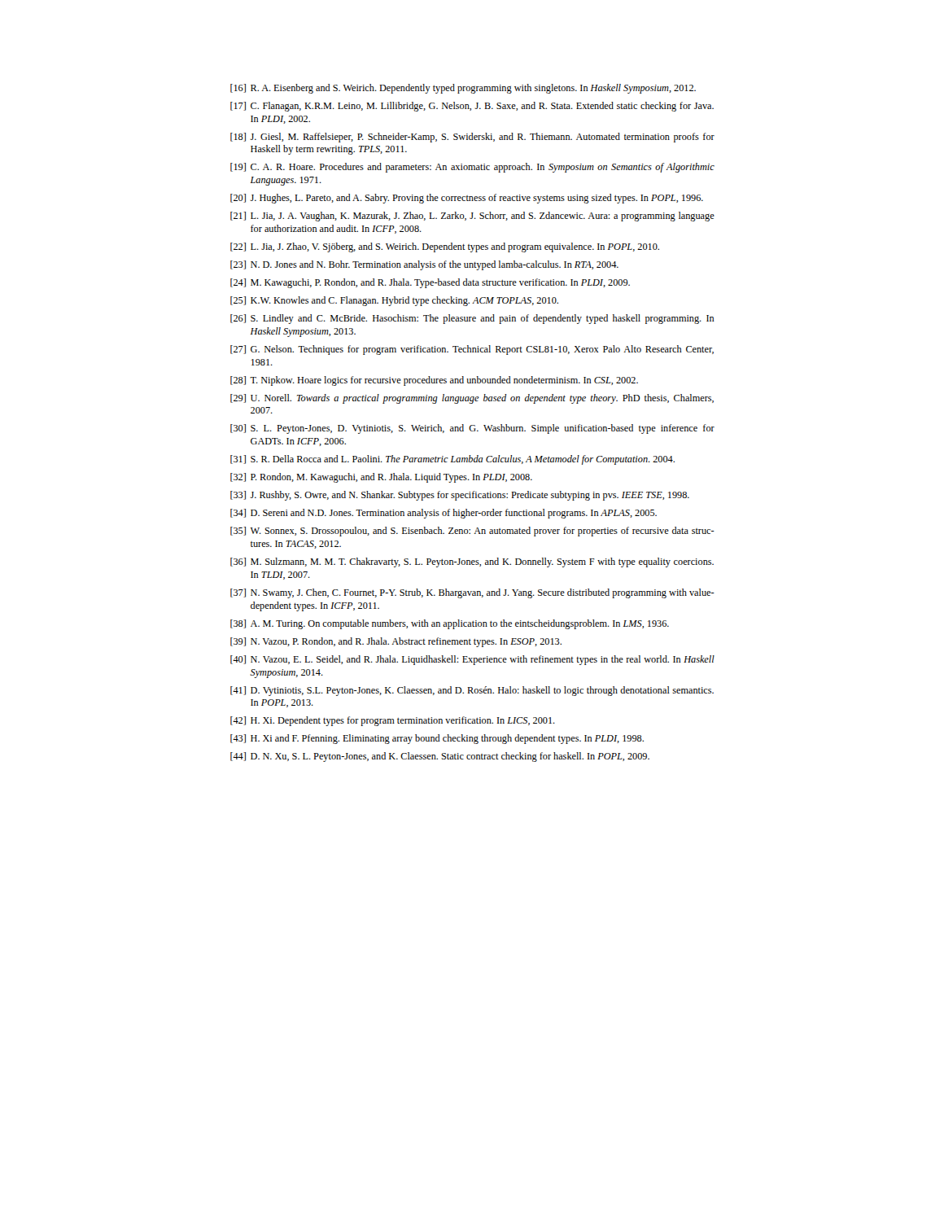[16] R. A. Eisenberg and S. Weirich. Dependently typed programming with singletons. In Haskell Symposium, 2012.
[17] C. Flanagan, K.R.M. Leino, M. Lillibridge, G. Nelson, J. B. Saxe, and R. Stata. Extended static checking for Java. In PLDI, 2002.
[18] J. Giesl, M. Raffelsieper, P. Schneider-Kamp, S. Swiderski, and R. Thiemann. Automated termination proofs for Haskell by term rewriting. TPLS, 2011.
[19] C. A. R. Hoare. Procedures and parameters: An axiomatic approach. In Symposium on Semantics of Algorithmic Languages. 1971.
[20] J. Hughes, L. Pareto, and A. Sabry. Proving the correctness of reactive systems using sized types. In POPL, 1996.
[21] L. Jia, J. A. Vaughan, K. Mazurak, J. Zhao, L. Zarko, J. Schorr, and S. Zdancewic. Aura: a programming language for authorization and audit. In ICFP, 2008.
[22] L. Jia, J. Zhao, V. Sjöberg, and S. Weirich. Dependent types and program equivalence. In POPL, 2010.
[23] N. D. Jones and N. Bohr. Termination analysis of the untyped lamba-calculus. In RTA, 2004.
[24] M. Kawaguchi, P. Rondon, and R. Jhala. Type-based data structure verification. In PLDI, 2009.
[25] K.W. Knowles and C. Flanagan. Hybrid type checking. ACM TOPLAS, 2010.
[26] S. Lindley and C. McBride. Hasochism: The pleasure and pain of dependently typed haskell programming. In Haskell Symposium, 2013.
[27] G. Nelson. Techniques for program verification. Technical Report CSL81-10, Xerox Palo Alto Research Center, 1981.
[28] T. Nipkow. Hoare logics for recursive procedures and unbounded nondeterminism. In CSL, 2002.
[29] U. Norell. Towards a practical programming language based on dependent type theory. PhD thesis, Chalmers, 2007.
[30] S. L. Peyton-Jones, D. Vytiniotis, S. Weirich, and G. Washburn. Simple unification-based type inference for GADTs. In ICFP, 2006.
[31] S. R. Della Rocca and L. Paolini. The Parametric Lambda Calculus, A Metamodel for Computation. 2004.
[32] P. Rondon, M. Kawaguchi, and R. Jhala. Liquid Types. In PLDI, 2008.
[33] J. Rushby, S. Owre, and N. Shankar. Subtypes for specifications: Predicate subtyping in pvs. IEEE TSE, 1998.
[34] D. Sereni and N.D. Jones. Termination analysis of higher-order functional programs. In APLAS, 2005.
[35] W. Sonnex, S. Drossopoulou, and S. Eisenbach. Zeno: An automated prover for properties of recursive data structures. In TACAS, 2012.
[36] M. Sulzmann, M. M. T. Chakravarty, S. L. Peyton-Jones, and K. Donnelly. System F with type equality coercions. In TLDI, 2007.
[37] N. Swamy, J. Chen, C. Fournet, P-Y. Strub, K. Bhargavan, and J. Yang. Secure distributed programming with value-dependent types. In ICFP, 2011.
[38] A. M. Turing. On computable numbers, with an application to the eintscheidungsproblem. In LMS, 1936.
[39] N. Vazou, P. Rondon, and R. Jhala. Abstract refinement types. In ESOP, 2013.
[40] N. Vazou, E. L. Seidel, and R. Jhala. Liquidhaskell: Experience with refinement types in the real world. In Haskell Symposium, 2014.
[41] D. Vytiniotis, S.L. Peyton-Jones, K. Claessen, and D. Rosén. Halo: haskell to logic through denotational semantics. In POPL, 2013.
[42] H. Xi. Dependent types for program termination verification. In LICS, 2001.
[43] H. Xi and F. Pfenning. Eliminating array bound checking through dependent types. In PLDI, 1998.
[44] D. N. Xu, S. L. Peyton-Jones, and K. Claessen. Static contract checking for haskell. In POPL, 2009.